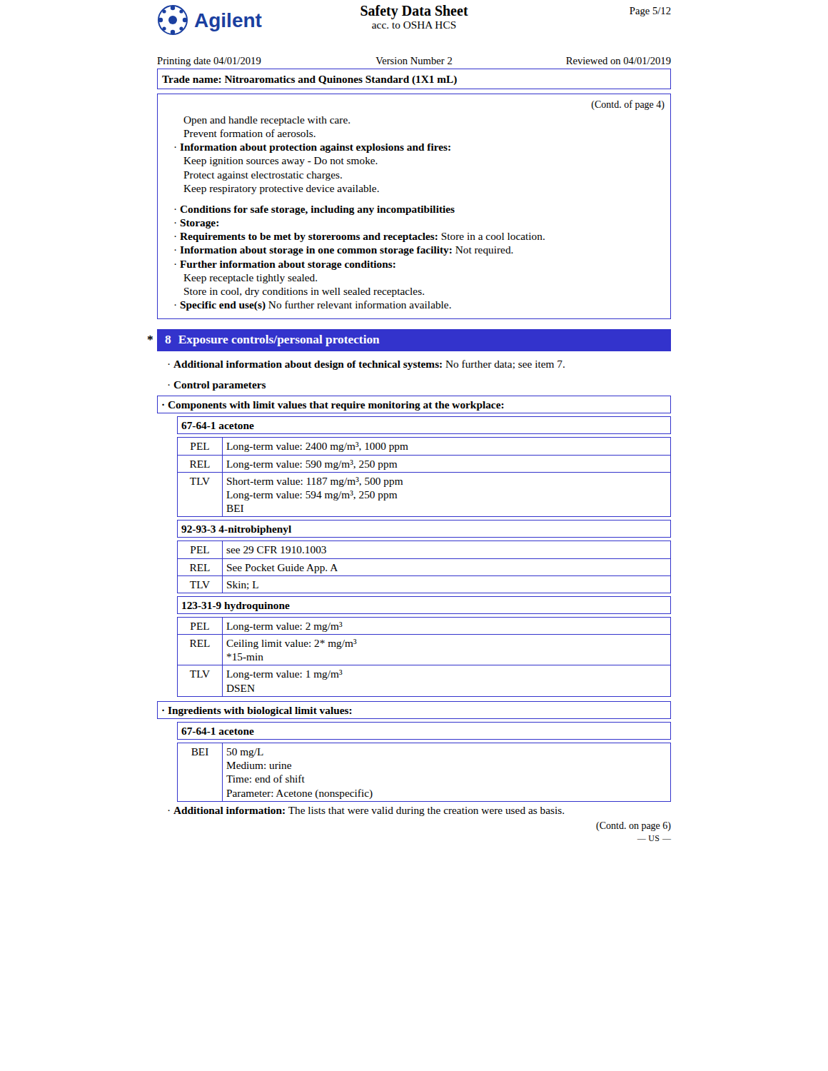Agilent
Page 5/12
Safety Data Sheet
acc. to OSHA HCS
Printing date 04/01/2019
Version Number 2
Reviewed on 04/01/2019
Trade name: Nitroaromatics and Quinones Standard (1X1 mL)
(Contd. of page 4)
Open and handle receptacle with care.
Prevent formation of aerosols.
· Information about protection against explosions and fires:
Keep ignition sources away - Do not smoke.
Protect against electrostatic charges.
Keep respiratory protective device available.
· Conditions for safe storage, including any incompatibilities
· Storage:
· Requirements to be met by storerooms and receptacles: Store in a cool location.
· Information about storage in one common storage facility: Not required.
· Further information about storage conditions:
Keep receptacle tightly sealed.
Store in cool, dry conditions in well sealed receptacles.
· Specific end use(s) No further relevant information available.
*
8 Exposure controls/personal protection
· Additional information about design of technical systems: No further data; see item 7.
· Control parameters
· Components with limit values that require monitoring at the workplace:
67-64-1 acetone
| PEL | Long-term value: 2400 mg/m³, 1000 ppm |
| REL | Long-term value: 590 mg/m³, 250 ppm |
| TLV | Short-term value: 1187 mg/m³, 500 ppm Long-term value: 594 mg/m³, 250 ppm BEI |
92-93-3 4-nitrobiphenyl
| PEL | see 29 CFR 1910.1003 |
| REL | See Pocket Guide App. A |
| TLV | Skin; L |
123-31-9 hydroquinone
| PEL | Long-term value: 2 mg/m³ |
| REL | Ceiling limit value: 2* mg/m³ *15-min |
| TLV | Long-term value: 1 mg/m³ DSEN |
· Ingredients with biological limit values:
67-64-1 acetone
| BEI | 50 mg/L Medium: urine Time: end of shift Parameter: Acetone (nonspecific) |
· Additional information: The lists that were valid during the creation were used as basis.
(Contd. on page 6)
— US —